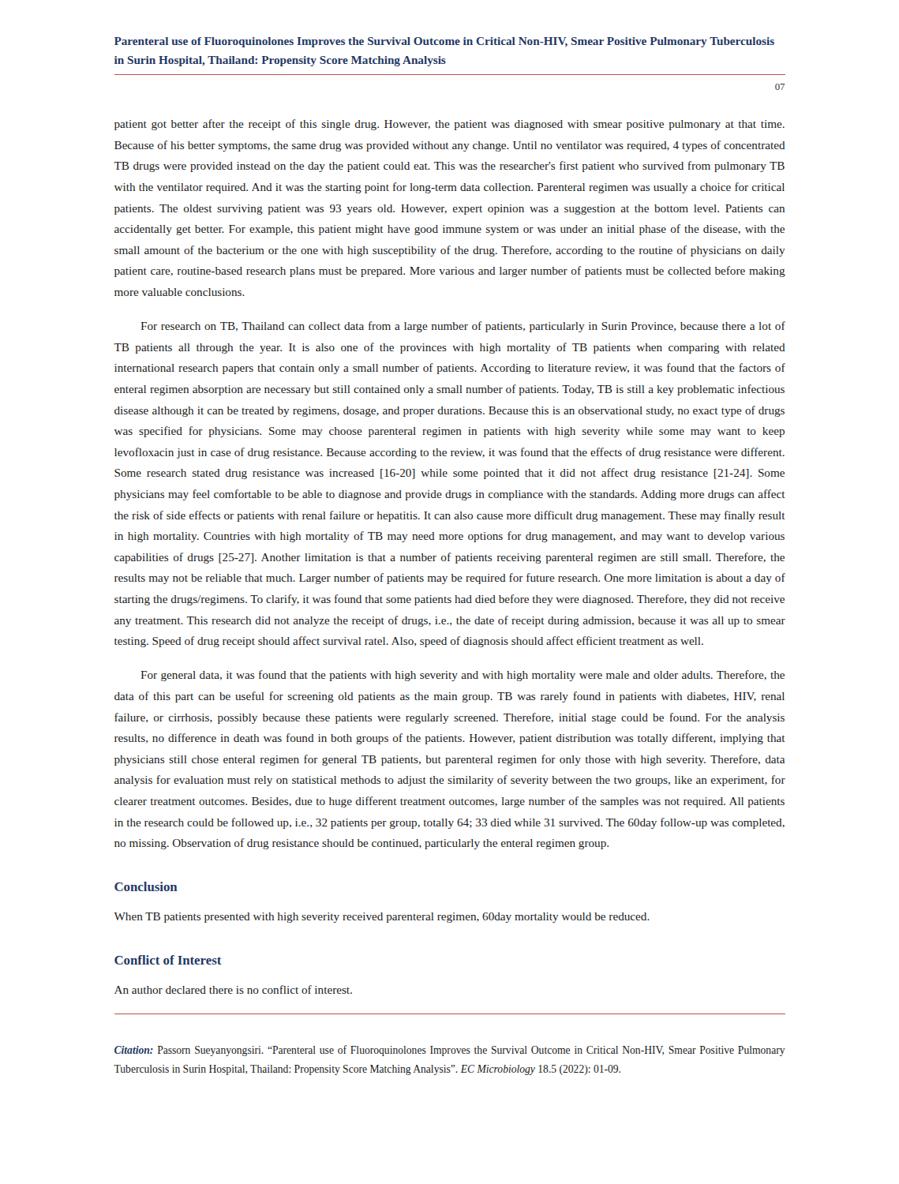Parenteral use of Fluoroquinolones Improves the Survival Outcome in Critical Non-HIV, Smear Positive Pulmonary Tuberculosis in Surin Hospital, Thailand: Propensity Score Matching Analysis
07
patient got better after the receipt of this single drug. However, the patient was diagnosed with smear positive pulmonary at that time. Because of his better symptoms, the same drug was provided without any change. Until no ventilator was required, 4 types of concentrated TB drugs were provided instead on the day the patient could eat. This was the researcher's first patient who survived from pulmonary TB with the ventilator required. And it was the starting point for long-term data collection. Parenteral regimen was usually a choice for critical patients. The oldest surviving patient was 93 years old. However, expert opinion was a suggestion at the bottom level. Patients can accidentally get better. For example, this patient might have good immune system or was under an initial phase of the disease, with the small amount of the bacterium or the one with high susceptibility of the drug. Therefore, according to the routine of physicians on daily patient care, routine-based research plans must be prepared. More various and larger number of patients must be collected before making more valuable conclusions.
For research on TB, Thailand can collect data from a large number of patients, particularly in Surin Province, because there a lot of TB patients all through the year. It is also one of the provinces with high mortality of TB patients when comparing with related international research papers that contain only a small number of patients. According to literature review, it was found that the factors of enteral regimen absorption are necessary but still contained only a small number of patients. Today, TB is still a key problematic infectious disease although it can be treated by regimens, dosage, and proper durations. Because this is an observational study, no exact type of drugs was specified for physicians. Some may choose parenteral regimen in patients with high severity while some may want to keep levofloxacin just in case of drug resistance. Because according to the review, it was found that the effects of drug resistance were different. Some research stated drug resistance was increased [16-20] while some pointed that it did not affect drug resistance [21-24]. Some physicians may feel comfortable to be able to diagnose and provide drugs in compliance with the standards. Adding more drugs can affect the risk of side effects or patients with renal failure or hepatitis. It can also cause more difficult drug management. These may finally result in high mortality. Countries with high mortality of TB may need more options for drug management, and may want to develop various capabilities of drugs [25-27]. Another limitation is that a number of patients receiving parenteral regimen are still small. Therefore, the results may not be reliable that much. Larger number of patients may be required for future research. One more limitation is about a day of starting the drugs/regimens. To clarify, it was found that some patients had died before they were diagnosed. Therefore, they did not receive any treatment. This research did not analyze the receipt of drugs, i.e., the date of receipt during admission, because it was all up to smear testing. Speed of drug receipt should affect survival ratel. Also, speed of diagnosis should affect efficient treatment as well.
For general data, it was found that the patients with high severity and with high mortality were male and older adults. Therefore, the data of this part can be useful for screening old patients as the main group. TB was rarely found in patients with diabetes, HIV, renal failure, or cirrhosis, possibly because these patients were regularly screened. Therefore, initial stage could be found. For the analysis results, no difference in death was found in both groups of the patients. However, patient distribution was totally different, implying that physicians still chose enteral regimen for general TB patients, but parenteral regimen for only those with high severity. Therefore, data analysis for evaluation must rely on statistical methods to adjust the similarity of severity between the two groups, like an experiment, for clearer treatment outcomes. Besides, due to huge different treatment outcomes, large number of the samples was not required. All patients in the research could be followed up, i.e., 32 patients per group, totally 64; 33 died while 31 survived. The 60day follow-up was completed, no missing. Observation of drug resistance should be continued, particularly the enteral regimen group.
Conclusion
When TB patients presented with high severity received parenteral regimen, 60day mortality would be reduced.
Conflict of Interest
An author declared there is no conflict of interest.
Citation: Passorn Sueyanyongsiri. “Parenteral use of Fluoroquinolones Improves the Survival Outcome in Critical Non-HIV, Smear Positive Pulmonary Tuberculosis in Surin Hospital, Thailand: Propensity Score Matching Analysis”. EC Microbiology 18.5 (2022): 01-09.